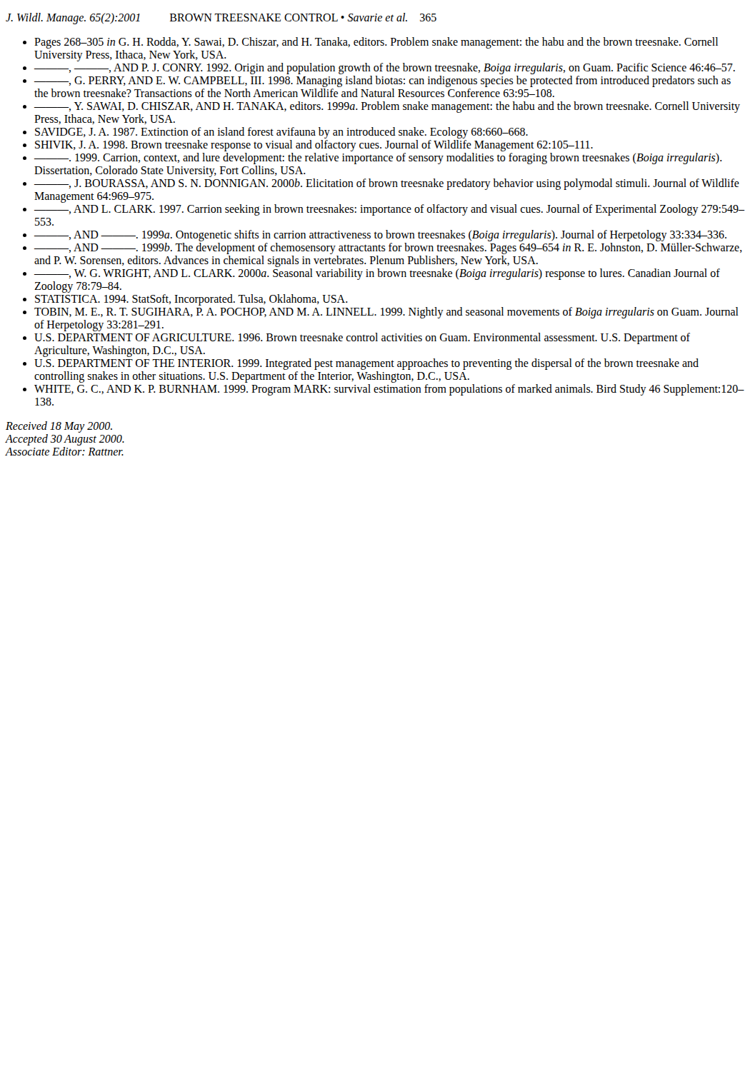J. Wildl. Manage. 65(2):2001 BROWN TREESNAKE CONTROL • Savarie et al. 365
Pages 268–305 in G. H. Rodda, Y. Sawai, D. Chiszar, and H. Tanaka, editors. Problem snake management: the habu and the brown treesnake. Cornell University Press, Ithaca, New York, USA.
———, ———, AND P. J. CONRY. 1992. Origin and population growth of the brown treesnake, Boiga irregularis, on Guam. Pacific Science 46:46–57.
———, G. PERRY, AND E. W. CAMPBELL, III. 1998. Managing island biotas: can indigenous species be protected from introduced predators such as the brown treesnake? Transactions of the North American Wildlife and Natural Resources Conference 63:95–108.
———, Y. SAWAI, D. CHISZAR, AND H. TANAKA, editors. 1999a. Problem snake management: the habu and the brown treesnake. Cornell University Press, Ithaca, New York, USA.
SAVIDGE, J. A. 1987. Extinction of an island forest avifauna by an introduced snake. Ecology 68:660–668.
SHIVIK, J. A. 1998. Brown treesnake response to visual and olfactory cues. Journal of Wildlife Management 62:105–111.
———. 1999. Carrion, context, and lure development: the relative importance of sensory modalities to foraging brown treesnakes (Boiga irregularis). Dissertation, Colorado State University, Fort Collins, USA.
———, J. BOURASSA, AND S. N. DONNIGAN. 2000b. Elicitation of brown treesnake predatory behavior using polymodal stimuli. Journal of Wildlife Management 64:969–975.
———, AND L. CLARK. 1997. Carrion seeking in brown treesnakes: importance of olfactory and visual cues. Journal of Experimental Zoology 279:549–553.
———, AND ———. 1999a. Ontogenetic shifts in carrion attractiveness to brown treesnakes (Boiga irregularis). Journal of Herpetology 33:334–336.
———, AND ———. 1999b. The development of chemosensory attractants for brown treesnakes. Pages 649–654 in R. E. Johnston, D. Müller-Schwarze, and P. W. Sorensen, editors. Advances in chemical signals in vertebrates. Plenum Publishers, New York, USA.
———, W. G. WRIGHT, AND L. CLARK. 2000a. Seasonal variability in brown treesnake (Boiga irregularis) response to lures. Canadian Journal of Zoology 78:79–84.
STATISTICA. 1994. StatSoft, Incorporated. Tulsa, Oklahoma, USA.
TOBIN, M. E., R. T. SUGIHARA, P. A. POCHOP, AND M. A. LINNELL. 1999. Nightly and seasonal movements of Boiga irregularis on Guam. Journal of Herpetology 33:281–291.
U.S. DEPARTMENT OF AGRICULTURE. 1996. Brown treesnake control activities on Guam. Environmental assessment. U.S. Department of Agriculture, Washington, D.C., USA.
U.S. DEPARTMENT OF THE INTERIOR. 1999. Integrated pest management approaches to preventing the dispersal of the brown treesnake and controlling snakes in other situations. U.S. Department of the Interior, Washington, D.C., USA.
WHITE, G. C., AND K. P. BURNHAM. 1999. Program MARK: survival estimation from populations of marked animals. Bird Study 46 Supplement:120–138.
Received 18 May 2000.
Accepted 30 August 2000.
Associate Editor: Rattner.